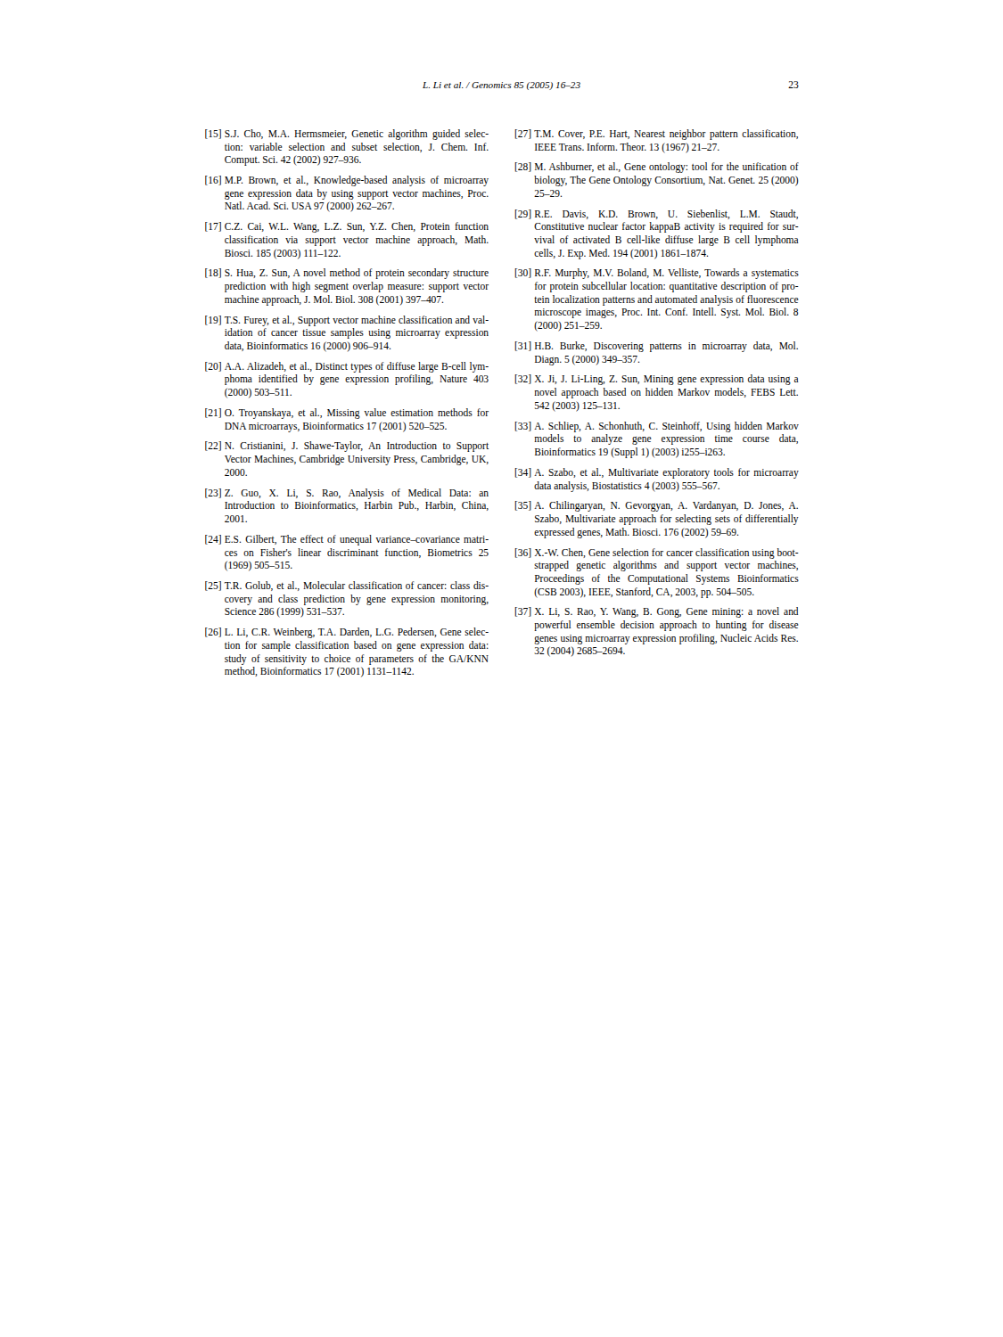L. Li et al. / Genomics 85 (2005) 16–23 23
[15] S.J. Cho, M.A. Hermsmeier, Genetic algorithm guided selection: variable selection and subset selection, J. Chem. Inf. Comput. Sci. 42 (2002) 927–936.
[16] M.P. Brown, et al., Knowledge-based analysis of microarray gene expression data by using support vector machines, Proc. Natl. Acad. Sci. USA 97 (2000) 262–267.
[17] C.Z. Cai, W.L. Wang, L.Z. Sun, Y.Z. Chen, Protein function classification via support vector machine approach, Math. Biosci. 185 (2003) 111–122.
[18] S. Hua, Z. Sun, A novel method of protein secondary structure prediction with high segment overlap measure: support vector machine approach, J. Mol. Biol. 308 (2001) 397–407.
[19] T.S. Furey, et al., Support vector machine classification and validation of cancer tissue samples using microarray expression data, Bioinformatics 16 (2000) 906–914.
[20] A.A. Alizadeh, et al., Distinct types of diffuse large B-cell lymphoma identified by gene expression profiling, Nature 403 (2000) 503–511.
[21] O. Troyanskaya, et al., Missing value estimation methods for DNA microarrays, Bioinformatics 17 (2001) 520–525.
[22] N. Cristianini, J. Shawe-Taylor, An Introduction to Support Vector Machines, Cambridge University Press, Cambridge, UK, 2000.
[23] Z. Guo, X. Li, S. Rao, Analysis of Medical Data: an Introduction to Bioinformatics, Harbin Pub., Harbin, China, 2001.
[24] E.S. Gilbert, The effect of unequal variance–covariance matrices on Fisher's linear discriminant function, Biometrics 25 (1969) 505–515.
[25] T.R. Golub, et al., Molecular classification of cancer: class discovery and class prediction by gene expression monitoring, Science 286 (1999) 531–537.
[26] L. Li, C.R. Weinberg, T.A. Darden, L.G. Pedersen, Gene selection for sample classification based on gene expression data: study of sensitivity to choice of parameters of the GA/KNN method, Bioinformatics 17 (2001) 1131–1142.
[27] T.M. Cover, P.E. Hart, Nearest neighbor pattern classification, IEEE Trans. Inform. Theor. 13 (1967) 21–27.
[28] M. Ashburner, et al., Gene ontology: tool for the unification of biology, The Gene Ontology Consortium, Nat. Genet. 25 (2000) 25–29.
[29] R.E. Davis, K.D. Brown, U. Siebenlist, L.M. Staudt, Constitutive nuclear factor kappaB activity is required for survival of activated B cell-like diffuse large B cell lymphoma cells, J. Exp. Med. 194 (2001) 1861–1874.
[30] R.F. Murphy, M.V. Boland, M. Velliste, Towards a systematics for protein subcellular location: quantitative description of protein localization patterns and automated analysis of fluorescence microscope images, Proc. Int. Conf. Intell. Syst. Mol. Biol. 8 (2000) 251–259.
[31] H.B. Burke, Discovering patterns in microarray data, Mol. Diagn. 5 (2000) 349–357.
[32] X. Ji, J. Li-Ling, Z. Sun, Mining gene expression data using a novel approach based on hidden Markov models, FEBS Lett. 542 (2003) 125–131.
[33] A. Schliep, A. Schonhuth, C. Steinhoff, Using hidden Markov models to analyze gene expression time course data, Bioinformatics 19 (Suppl 1) (2003) i255–i263.
[34] A. Szabo, et al., Multivariate exploratory tools for microarray data analysis, Biostatistics 4 (2003) 555–567.
[35] A. Chilingaryan, N. Gevorgyan, A. Vardanyan, D. Jones, A. Szabo, Multivariate approach for selecting sets of differentially expressed genes, Math. Biosci. 176 (2002) 59–69.
[36] X.-W. Chen, Gene selection for cancer classification using bootstrapped genetic algorithms and support vector machines, Proceedings of the Computational Systems Bioinformatics (CSB 2003), IEEE, Stanford, CA, 2003, pp. 504–505.
[37] X. Li, S. Rao, Y. Wang, B. Gong, Gene mining: a novel and powerful ensemble decision approach to hunting for disease genes using microarray expression profiling, Nucleic Acids Res. 32 (2004) 2685–2694.